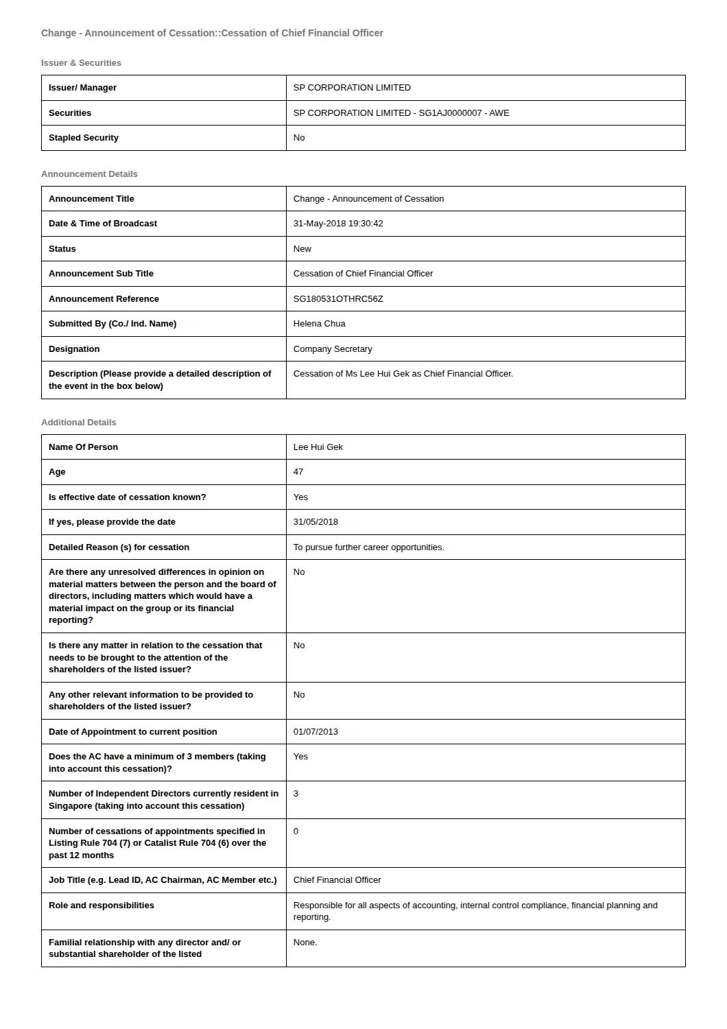Change - Announcement of Cessation::Cessation of Chief Financial Officer
Issuer & Securities
| Issuer/ Manager | SP CORPORATION LIMITED |
| Securities | SP CORPORATION LIMITED - SG1AJ0000007 - AWE |
| Stapled Security | No |
Announcement Details
| Announcement Title | Change - Announcement of Cessation |
| Date & Time of Broadcast | 31-May-2018 19:30:42 |
| Status | New |
| Announcement Sub Title | Cessation of Chief Financial Officer |
| Announcement Reference | SG180531OTHRC56Z |
| Submitted By (Co./ Ind. Name) | Helena Chua |
| Designation | Company Secretary |
| Description (Please provide a detailed description of the event in the box below) | Cessation of Ms Lee Hui Gek as Chief Financial Officer. |
Additional Details
| Name Of Person | Lee Hui Gek |
| Age | 47 |
| Is effective date of cessation known? | Yes |
| If yes, please provide the date | 31/05/2018 |
| Detailed Reason (s) for cessation | To pursue further career opportunities. |
| Are there any unresolved differences in opinion on material matters between the person and the board of directors, including matters which would have a material impact on the group or its financial reporting? | No |
| Is there any matter in relation to the cessation that needs to be brought to the attention of the shareholders of the listed issuer? | No |
| Any other relevant information to be provided to shareholders of the listed issuer? | No |
| Date of Appointment to current position | 01/07/2013 |
| Does the AC have a minimum of 3 members (taking into account this cessation)? | Yes |
| Number of Independent Directors currently resident in Singapore (taking into account this cessation) | 3 |
| Number of cessations of appointments specified in Listing Rule 704 (7) or Catalist Rule 704 (6) over the past 12 months | 0 |
| Job Title (e.g. Lead ID, AC Chairman, AC Member etc.) | Chief Financial Officer |
| Role and responsibilities | Responsible for all aspects of accounting, internal control compliance, financial planning and reporting. |
| Familial relationship with any director and/ or substantial shareholder of the listed | None. |